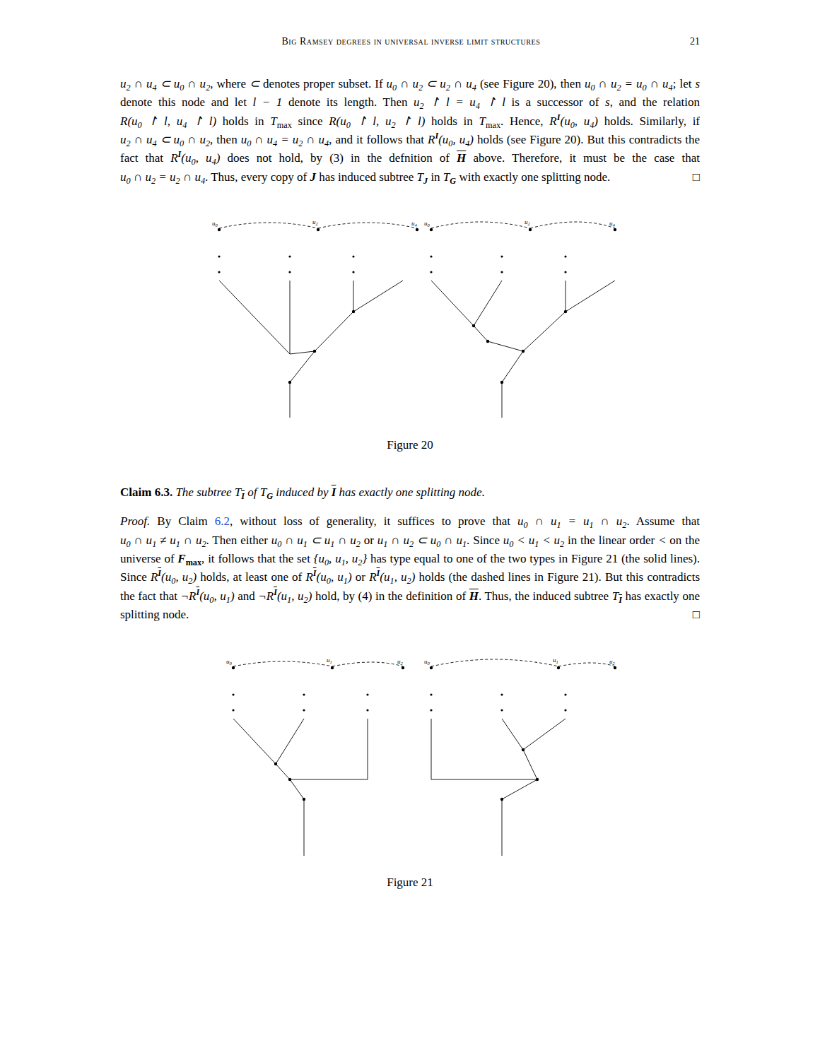Big Ramsey degrees in universal inverse limit structures 21
u2 ∩ u4 ⊂ u0 ∩ u2, where ⊂ denotes proper subset. If u0 ∩ u2 ⊂ u2 ∩ u4 (see Figure 20), then u0 ∩ u2 = u0 ∩ u4; let s denote this node and let l − 1 denote its length. Then u2 ↾ l = u4 ↾ l is a successor of s, and the relation R(u0 ↾ l, u4 ↾ l) holds in Tmax since R(u0 ↾ l, u2 ↾ l) holds in Tmax. Hence, RI(u0, u4) holds. Similarly, if u2 ∩ u4 ⊂ u0 ∩ u2, then u0 ∩ u4 = u2 ∩ u4, and it follows that RI(u0, u4) holds (see Figure 20). But this contradicts the fact that RI(u0, u4) does not hold, by (3) in the defnition of H above. Therefore, it must be the case that u0 ∩ u2 = u2 ∩ u4. Thus, every copy of J has induced subtree TJ in TG with exactly one splitting node.□
u0 u2 u4 u0 u2 u4
Figure 20
Claim 6.3. The subtree TI of TG induced by I has exactly one splitting node.
Proof. By Claim 6.2, without loss of generality, it suffices to prove that u0 ∩ u1 = u1 ∩ u2. Assume that u0 ∩ u1 ≠ u1 ∩ u2. Then either u0 ∩ u1 ⊂ u1 ∩ u2 or u1 ∩ u2 ⊂ u0 ∩ u1. Since u0 < u1 < u2 in the linear order < on the universe of Fmax, it follows that the set {u0, u1, u2} has type equal to one of the two types in Figure 21 (the solid lines). Since RI(u0, u2) holds, at least one of RI(u0, u1) or RI(u1, u2) holds (the dashed lines in Figure 21). But this contradicts the fact that ¬RI(u0, u1) and ¬RI(u1, u2) hold, by (4) in the definition of H. Thus, the induced subtree TI has exactly one splitting node.□
u0 u1 u2 u0 u1 u2
Figure 21